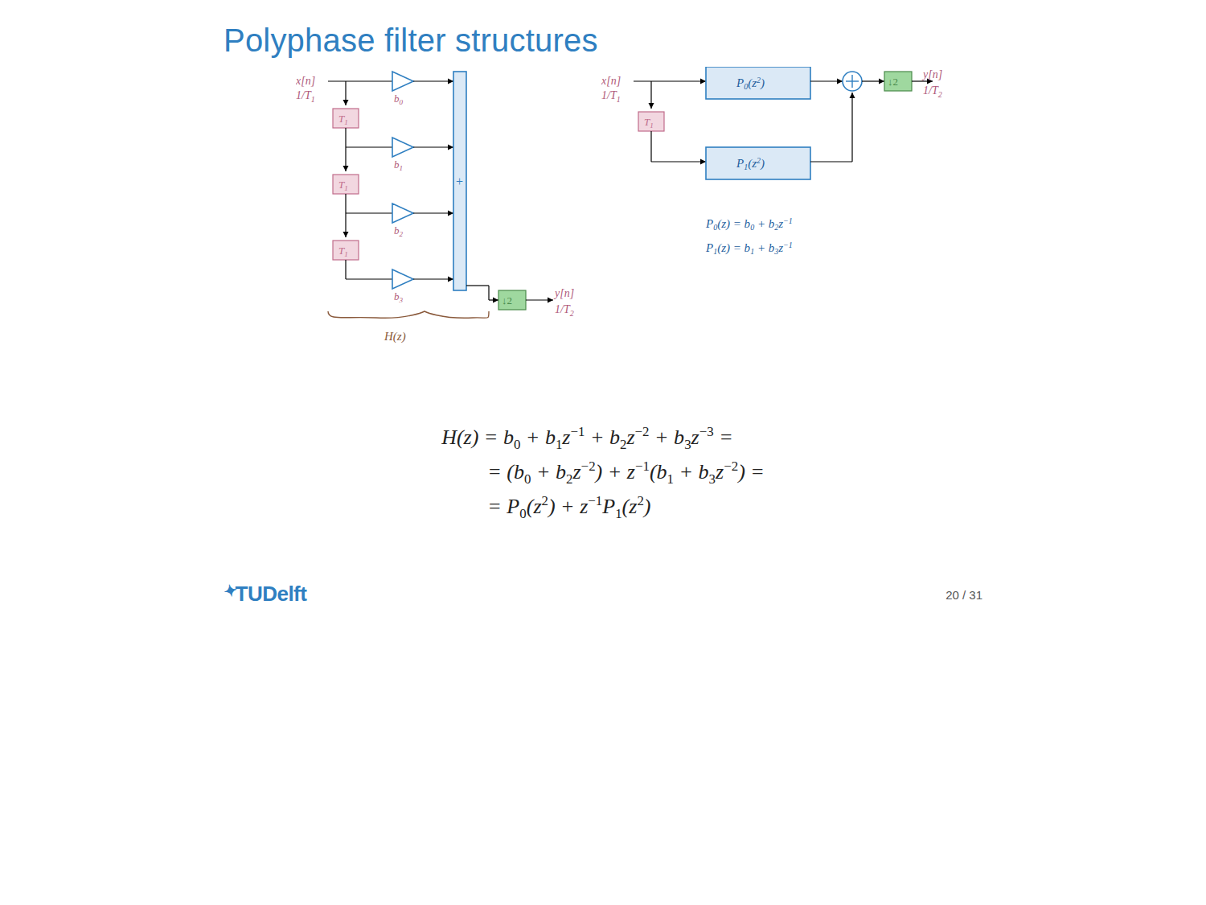Polyphase filter structures
x[n] 1/T1 b0 T1 b1 T1 b2 T1 b3 + ↓2 y[n] 1/T2 H(z)
x[n] 1/T1 P0(z2) ↓2 y[n] 1/T2 T1 P1(z2) P0(z) = b0 + b2z−1 P1(z) = b1 + b3z−1
H(z) = b0 + b1z−1 + b2z−2 + b3z−3 =
= (b0 + b2z−2) + z−1(b1 + b3z−2) =
= P0(z2) + z−1P1(z2)
✦TUDelft
20 / 31